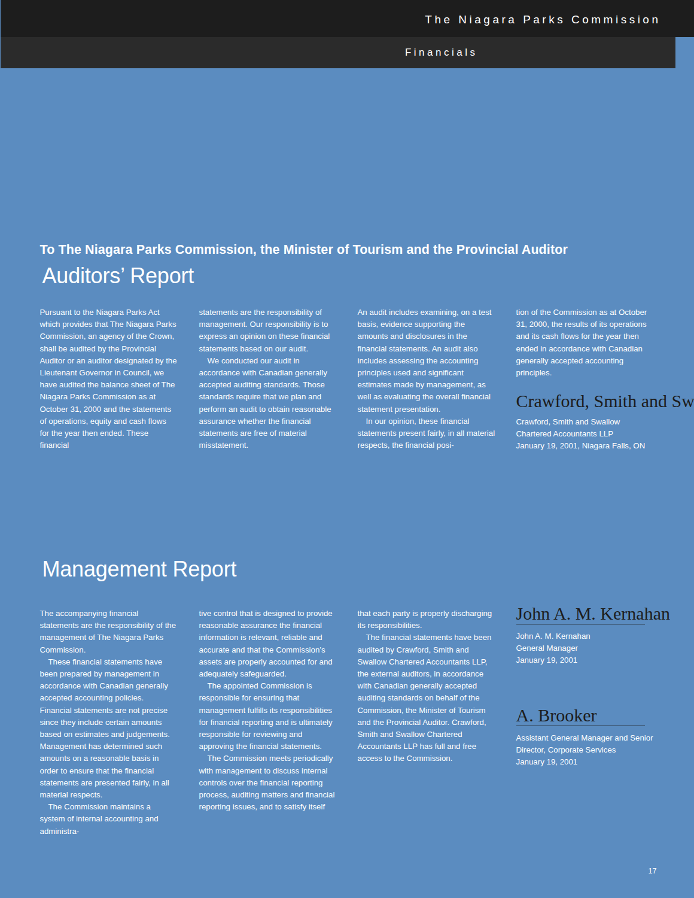The Niagara Parks Commission
Financials
To The Niagara Parks Commission, the Minister of Tourism and the Provincial Auditor
Auditors’ Report
Pursuant to the Niagara Parks Act which provides that The Niagara Parks Commission, an agency of the Crown, shall be audited by the Provincial Auditor or an auditor designated by the Lieutenant Governor in Council, we have audited the balance sheet of The Niagara Parks Commission as at October 31, 2000 and the statements of operations, equity and cash flows for the year then ended. These financial
statements are the responsibility of management. Our responsibility is to express an opinion on these financial statements based on our audit.
We conducted our audit in accordance with Canadian generally accepted auditing standards. Those standards require that we plan and perform an audit to obtain reasonable assurance whether the financial statements are free of material misstatement.
An audit includes examining, on a test basis, evidence supporting the amounts and disclosures in the financial statements. An audit also includes assessing the accounting principles used and significant estimates made by management, as well as evaluating the overall financial statement presentation.
In our opinion, these financial statements present fairly, in all material respects, the financial posi-
tion of the Commission as at October 31, 2000, the results of its operations and its cash flows for the year then ended in accordance with Canadian generally accepted accounting principles.
Crawford, Smith and Swallow
Crawford, Smith and Swallow
Chartered Accountants LLP
January 19, 2001, Niagara Falls, ON
Management Report
The accompanying financial statements are the responsibility of the management of The Niagara Parks Commission.
These financial statements have been prepared by management in accordance with Canadian generally accepted accounting policies. Financial statements are not precise since they include certain amounts based on estimates and judgements. Management has determined such amounts on a reasonable basis in order to ensure that the financial statements are presented fairly, in all material respects.
The Commission maintains a system of internal accounting and administra-
tive control that is designed to provide reasonable assurance the financial information is relevant, reliable and accurate and that the Commission’s assets are properly accounted for and adequately safeguarded.
The appointed Commission is responsible for ensuring that management fulfills its responsibilities for financial reporting and is ultimately responsible for reviewing and approving the financial statements.
The Commission meets periodically with management to discuss internal controls over the financial reporting process, auditing matters and financial reporting issues, and to satisfy itself
that each party is properly discharging its responsibilities.
The financial statements have been audited by Crawford, Smith and Swallow Chartered Accountants LLP, the external auditors, in accordance with Canadian generally accepted auditing standards on behalf of the Commission, the Minister of Tourism and the Provincial Auditor. Crawford, Smith and Swallow Chartered Accountants LLP has full and free access to the Commission.
John A. M. Kernahan
John A. M. Kernahan
General Manager
January 19, 2001
A. Brooker
Assistant General Manager and Senior
Director, Corporate Services
January 19, 2001
17